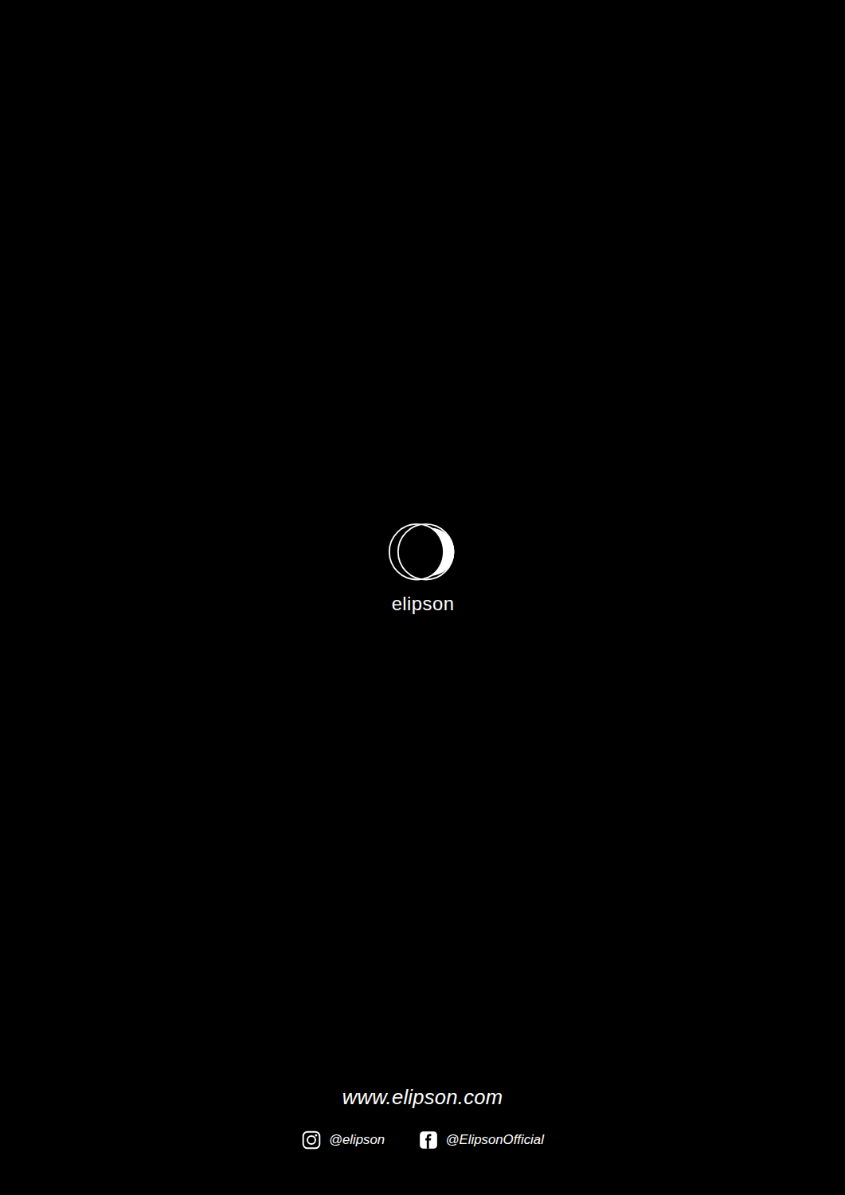elipson
www.elipson.com
@elipson @ElipsonOfficial